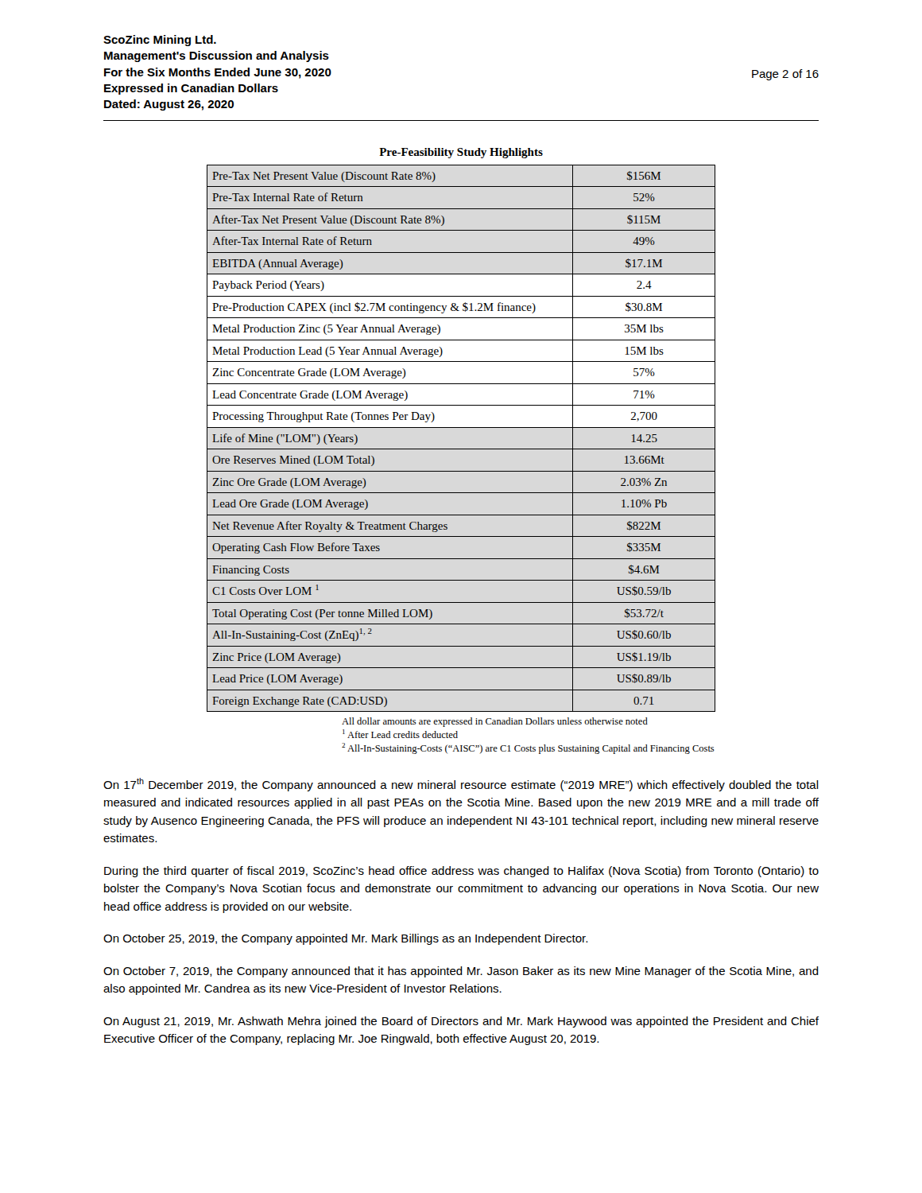ScoZinc Mining Ltd.
Management's Discussion and Analysis
For the Six Months Ended June 30, 2020
Expressed in Canadian Dollars
Dated: August 26, 2020
Page 2 of 16
Pre-Feasibility Study Highlights
| Pre-Tax Net Present Value (Discount Rate 8%) | $156M |
| Pre-Tax Internal Rate of Return | 52% |
| After-Tax Net Present Value (Discount Rate 8%) | $115M |
| After-Tax Internal Rate of Return | 49% |
| EBITDA (Annual Average) | $17.1M |
| Payback Period (Years) | 2.4 |
| Pre-Production CAPEX (incl $2.7M contingency & $1.2M finance) | $30.8M |
| Metal Production Zinc (5 Year Annual Average) | 35M lbs |
| Metal Production Lead (5 Year Annual Average) | 15M lbs |
| Zinc Concentrate Grade (LOM Average) | 57% |
| Lead Concentrate Grade (LOM Average) | 71% |
| Processing Throughput Rate (Tonnes Per Day) | 2,700 |
| Life of Mine ("LOM") (Years) | 14.25 |
| Ore Reserves Mined (LOM Total) | 13.66Mt |
| Zinc Ore Grade (LOM Average) | 2.03% Zn |
| Lead Ore Grade (LOM Average) | 1.10% Pb |
| Net Revenue After Royalty & Treatment Charges | $822M |
| Operating Cash Flow Before Taxes | $335M |
| Financing Costs | $4.6M |
| C1 Costs Over LOM 1 | US$0.59/lb |
| Total Operating Cost (Per tonne Milled LOM) | $53.72/t |
| All-In-Sustaining-Cost (ZnEq) 1, 2 | US$0.60/lb |
| Zinc Price (LOM Average) | US$1.19/lb |
| Lead Price (LOM Average) | US$0.89/lb |
| Foreign Exchange Rate (CAD:USD) | 0.71 |
All dollar amounts are expressed in Canadian Dollars unless otherwise noted
1 After Lead credits deducted
2 All-In-Sustaining-Costs (“AISC”) are C1 Costs plus Sustaining Capital and Financing Costs
On 17th December 2019, the Company announced a new mineral resource estimate (“2019 MRE”) which effectively doubled the total measured and indicated resources applied in all past PEAs on the Scotia Mine. Based upon the new 2019 MRE and a mill trade off study by Ausenco Engineering Canada, the PFS will produce an independent NI 43-101 technical report, including new mineral reserve estimates.
During the third quarter of fiscal 2019, ScoZinc’s head office address was changed to Halifax (Nova Scotia) from Toronto (Ontario) to bolster the Company’s Nova Scotian focus and demonstrate our commitment to advancing our operations in Nova Scotia. Our new head office address is provided on our website.
On October 25, 2019, the Company appointed Mr. Mark Billings as an Independent Director.
On October 7, 2019, the Company announced that it has appointed Mr. Jason Baker as its new Mine Manager of the Scotia Mine, and also appointed Mr. Candrea as its new Vice-President of Investor Relations.
On August 21, 2019, Mr. Ashwath Mehra joined the Board of Directors and Mr. Mark Haywood was appointed the President and Chief Executive Officer of the Company, replacing Mr. Joe Ringwald, both effective August 20, 2019.